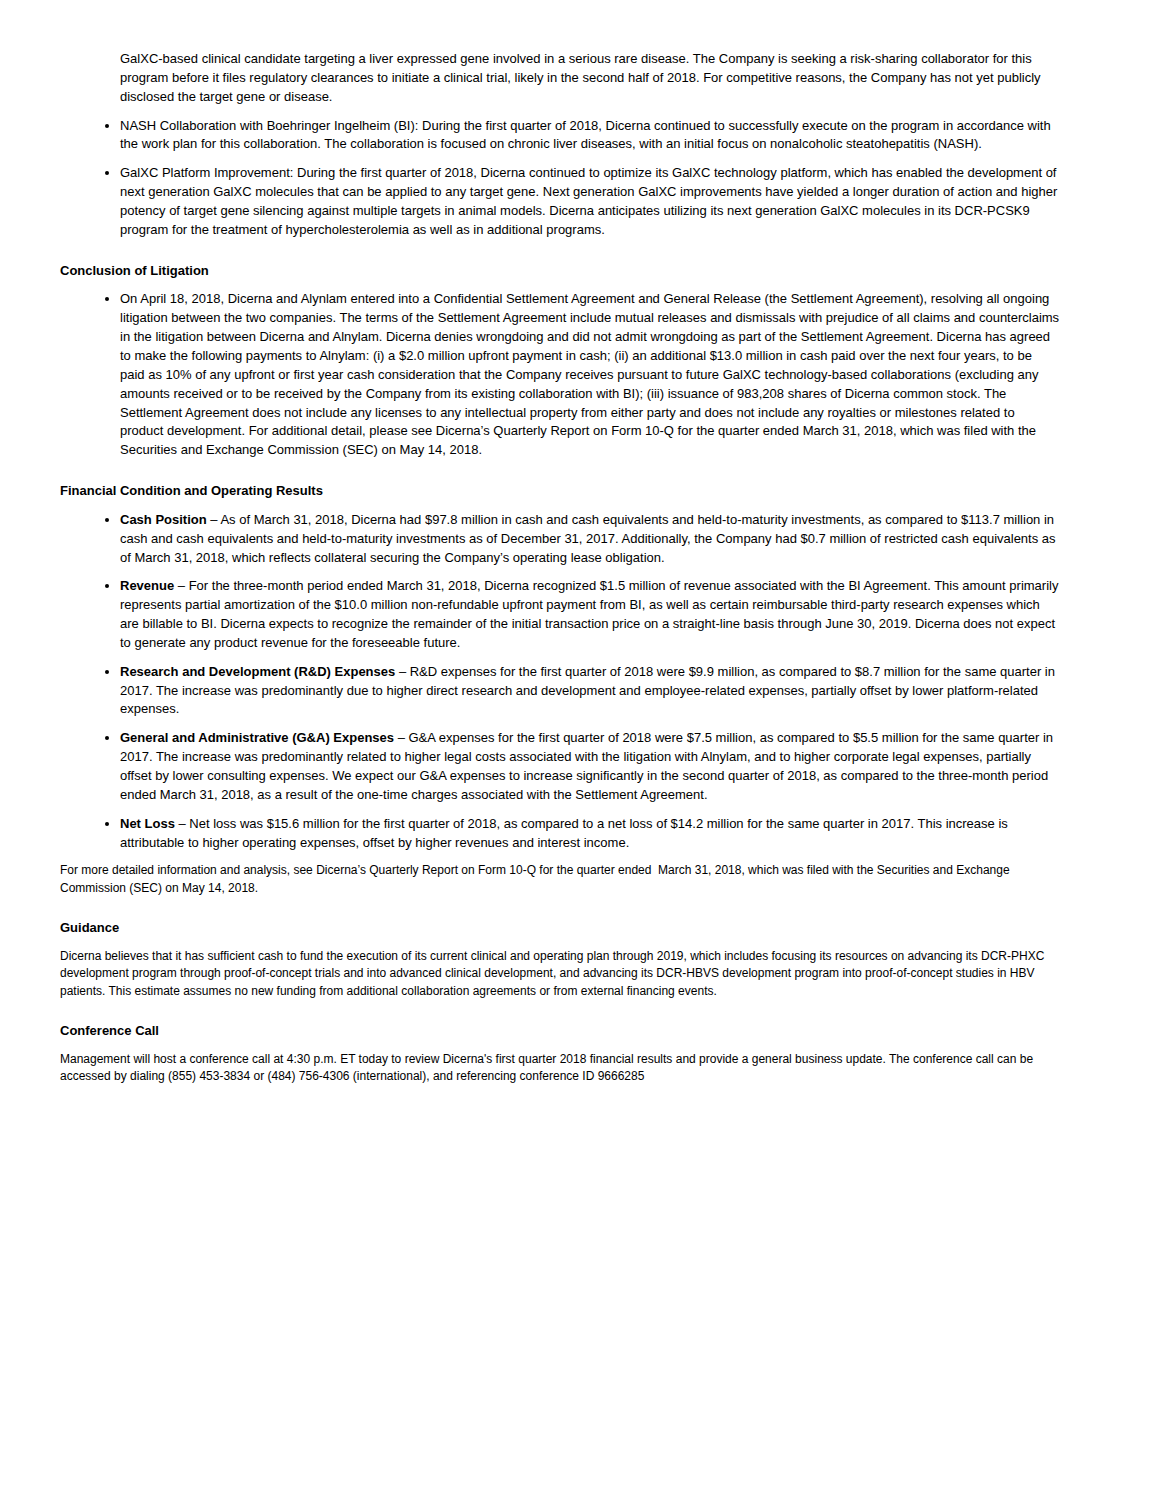GalXC-based clinical candidate targeting a liver expressed gene involved in a serious rare disease. The Company is seeking a risk-sharing collaborator for this program before it files regulatory clearances to initiate a clinical trial, likely in the second half of 2018. For competitive reasons, the Company has not yet publicly disclosed the target gene or disease.
NASH Collaboration with Boehringer Ingelheim (BI): During the first quarter of 2018, Dicerna continued to successfully execute on the program in accordance with the work plan for this collaboration. The collaboration is focused on chronic liver diseases, with an initial focus on nonalcoholic steatohepatitis (NASH).
GalXC Platform Improvement: During the first quarter of 2018, Dicerna continued to optimize its GalXC technology platform, which has enabled the development of next generation GalXC molecules that can be applied to any target gene. Next generation GalXC improvements have yielded a longer duration of action and higher potency of target gene silencing against multiple targets in animal models. Dicerna anticipates utilizing its next generation GalXC molecules in its DCR-PCSK9 program for the treatment of hypercholesterolemia as well as in additional programs.
Conclusion of Litigation
On April 18, 2018, Dicerna and Alynlam entered into a Confidential Settlement Agreement and General Release (the Settlement Agreement), resolving all ongoing litigation between the two companies. The terms of the Settlement Agreement include mutual releases and dismissals with prejudice of all claims and counterclaims in the litigation between Dicerna and Alnylam. Dicerna denies wrongdoing and did not admit wrongdoing as part of the Settlement Agreement. Dicerna has agreed to make the following payments to Alnylam: (i) a $2.0 million upfront payment in cash; (ii) an additional $13.0 million in cash paid over the next four years, to be paid as 10% of any upfront or first year cash consideration that the Company receives pursuant to future GalXC technology-based collaborations (excluding any amounts received or to be received by the Company from its existing collaboration with BI); (iii) issuance of 983,208 shares of Dicerna common stock. The Settlement Agreement does not include any licenses to any intellectual property from either party and does not include any royalties or milestones related to product development. For additional detail, please see Dicerna’s Quarterly Report on Form 10-Q for the quarter ended March 31, 2018, which was filed with the Securities and Exchange Commission (SEC) on May 14, 2018.
Financial Condition and Operating Results
Cash Position – As of March 31, 2018, Dicerna had $97.8 million in cash and cash equivalents and held-to-maturity investments, as compared to $113.7 million in cash and cash equivalents and held-to-maturity investments as of December 31, 2017. Additionally, the Company had $0.7 million of restricted cash equivalents as of March 31, 2018, which reflects collateral securing the Company’s operating lease obligation.
Revenue – For the three-month period ended March 31, 2018, Dicerna recognized $1.5 million of revenue associated with the BI Agreement. This amount primarily represents partial amortization of the $10.0 million non-refundable upfront payment from BI, as well as certain reimbursable third-party research expenses which are billable to BI. Dicerna expects to recognize the remainder of the initial transaction price on a straight-line basis through June 30, 2019. Dicerna does not expect to generate any product revenue for the foreseeable future.
Research and Development (R&D) Expenses – R&D expenses for the first quarter of 2018 were $9.9 million, as compared to $8.7 million for the same quarter in 2017. The increase was predominantly due to higher direct research and development and employee-related expenses, partially offset by lower platform-related expenses.
General and Administrative (G&A) Expenses – G&A expenses for the first quarter of 2018 were $7.5 million, as compared to $5.5 million for the same quarter in 2017. The increase was predominantly related to higher legal costs associated with the litigation with Alnylam, and to higher corporate legal expenses, partially offset by lower consulting expenses. We expect our G&A expenses to increase significantly in the second quarter of 2018, as compared to the three-month period ended March 31, 2018, as a result of the one-time charges associated with the Settlement Agreement.
Net Loss – Net loss was $15.6 million for the first quarter of 2018, as compared to a net loss of $14.2 million for the same quarter in 2017. This increase is attributable to higher operating expenses, offset by higher revenues and interest income.
For more detailed information and analysis, see Dicerna’s Quarterly Report on Form 10-Q for the quarter ended March 31, 2018, which was filed with the Securities and Exchange Commission (SEC) on May 14, 2018.
Guidance
Dicerna believes that it has sufficient cash to fund the execution of its current clinical and operating plan through 2019, which includes focusing its resources on advancing its DCR-PHXC development program through proof-of-concept trials and into advanced clinical development, and advancing its DCR-HBVS development program into proof-of-concept studies in HBV patients. This estimate assumes no new funding from additional collaboration agreements or from external financing events.
Conference Call
Management will host a conference call at 4:30 p.m. ET today to review Dicerna's first quarter 2018 financial results and provide a general business update. The conference call can be accessed by dialing (855) 453-3834 or (484) 756-4306 (international), and referencing conference ID 9666285